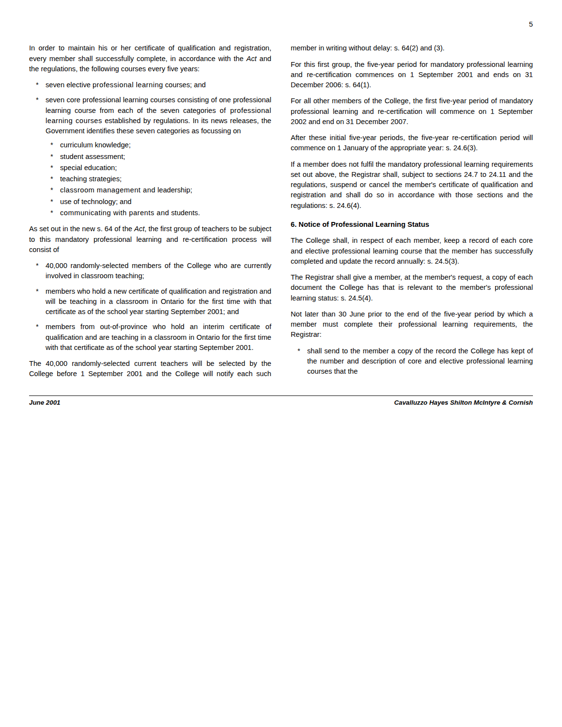5
In order to maintain his or her certificate of qualification and registration, every member shall successfully complete, in accordance with the Act and the regulations, the following courses every five years:
seven elective professional learning courses; and
seven core professional learning courses consisting of one professional learning course from each of the seven categories of professional learning courses established by regulations. In its news releases, the Government identifies these seven categories as focussing on
curriculum knowledge;
student assessment;
special education;
teaching strategies;
classroom management and leadership;
use of technology; and
communicating with parents and students.
As set out in the new s. 64 of the Act, the first group of teachers to be subject to this mandatory professional learning and re-certification process will consist of
40,000 randomly-selected members of the College who are currently involved in classroom teaching;
members who hold a new certificate of qualification and registration and will be teaching in a classroom in Ontario for the first time with that certificate as of the school year starting September 2001; and
members from out-of-province who hold an interim certificate of qualification and are teaching in a classroom in Ontario for the first time with that certificate as of the school year starting September 2001.
The 40,000 randomly-selected current teachers will be selected by the College before 1 September 2001 and the College will notify each such member in writing without delay: s. 64(2) and (3).
For this first group, the five-year period for mandatory professional learning and re-certification commences on 1 September 2001 and ends on 31 December 2006: s. 64(1).
For all other members of the College, the first five-year period of mandatory professional learning and re-certification will commence on 1 September 2002 and end on 31 December 2007.
After these initial five-year periods, the five-year re-certification period will commence on 1 January of the appropriate year: s. 24.6(3).
If a member does not fulfil the mandatory professional learning requirements set out above, the Registrar shall, subject to sections 24.7 to 24.11 and the regulations, suspend or cancel the member's certificate of qualification and registration and shall do so in accordance with those sections and the regulations: s. 24.6(4).
6. Notice of Professional Learning Status
The College shall, in respect of each member, keep a record of each core and elective professional learning course that the member has successfully completed and update the record annually: s. 24.5(3).
The Registrar shall give a member, at the member's request, a copy of each document the College has that is relevant to the member's professional learning status: s. 24.5(4).
Not later than 30 June prior to the end of the five-year period by which a member must complete their professional learning requirements, the Registrar:
shall send to the member a copy of the record the College has kept of the number and description of core and elective professional learning courses that the
June 2001 Cavalluzzo Hayes Shilton McIntyre & Cornish